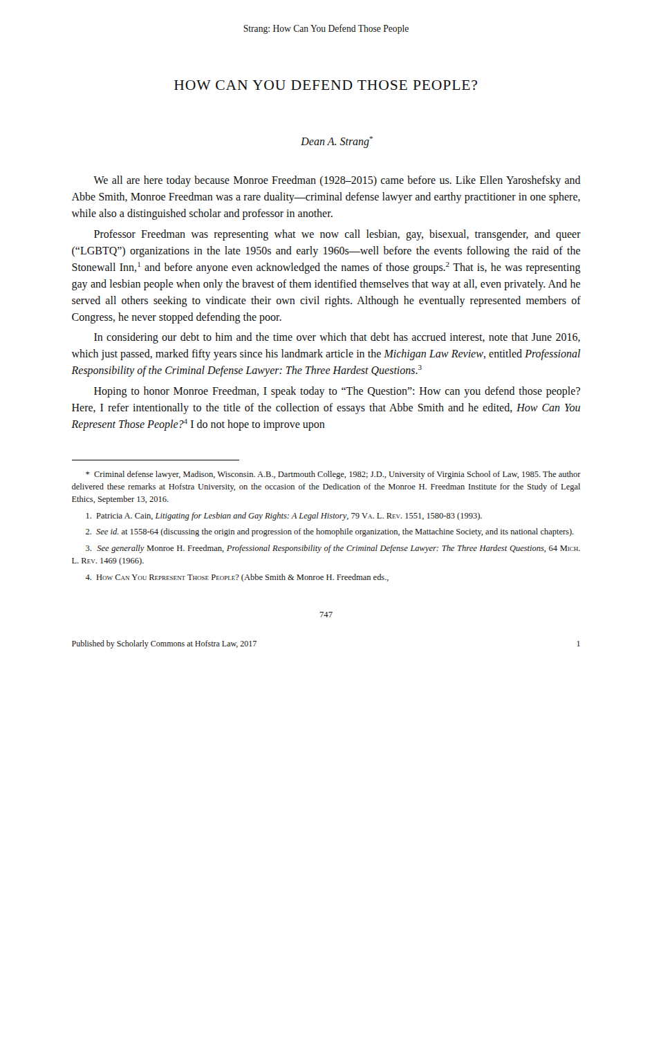Strang: How Can You Defend Those People
HOW CAN YOU DEFEND THOSE PEOPLE?
Dean A. Strang*
We all are here today because Monroe Freedman (1928–2015) came before us. Like Ellen Yaroshefsky and Abbe Smith, Monroe Freedman was a rare duality—criminal defense lawyer and earthy practitioner in one sphere, while also a distinguished scholar and professor in another.
Professor Freedman was representing what we now call lesbian, gay, bisexual, transgender, and queer (“LGBTQ”) organizations in the late 1950s and early 1960s—well before the events following the raid of the Stonewall Inn,1 and before anyone even acknowledged the names of those groups.2 That is, he was representing gay and lesbian people when only the bravest of them identified themselves that way at all, even privately. And he served all others seeking to vindicate their own civil rights. Although he eventually represented members of Congress, he never stopped defending the poor.
In considering our debt to him and the time over which that debt has accrued interest, note that June 2016, which just passed, marked fifty years since his landmark article in the Michigan Law Review, entitled Professional Responsibility of the Criminal Defense Lawyer: The Three Hardest Questions.3
Hoping to honor Monroe Freedman, I speak today to “The Question”: How can you defend those people? Here, I refer intentionally to the title of the collection of essays that Abbe Smith and he edited, How Can You Represent Those People?4 I do not hope to improve upon
* Criminal defense lawyer, Madison, Wisconsin. A.B., Dartmouth College, 1982; J.D., University of Virginia School of Law, 1985. The author delivered these remarks at Hofstra University, on the occasion of the Dedication of the Monroe H. Freedman Institute for the Study of Legal Ethics, September 13, 2016.
1. Patricia A. Cain, Litigating for Lesbian and Gay Rights: A Legal History, 79 Va. L. Rev. 1551, 1580-83 (1993).
2. See id. at 1558-64 (discussing the origin and progression of the homophile organization, the Mattachine Society, and its national chapters).
3. See generally Monroe H. Freedman, Professional Responsibility of the Criminal Defense Lawyer: The Three Hardest Questions, 64 Mich. L. Rev. 1469 (1966).
4. How Can You Represent Those People? (Abbe Smith & Monroe H. Freedman eds.,
747
Published by Scholarly Commons at Hofstra Law, 2017 1